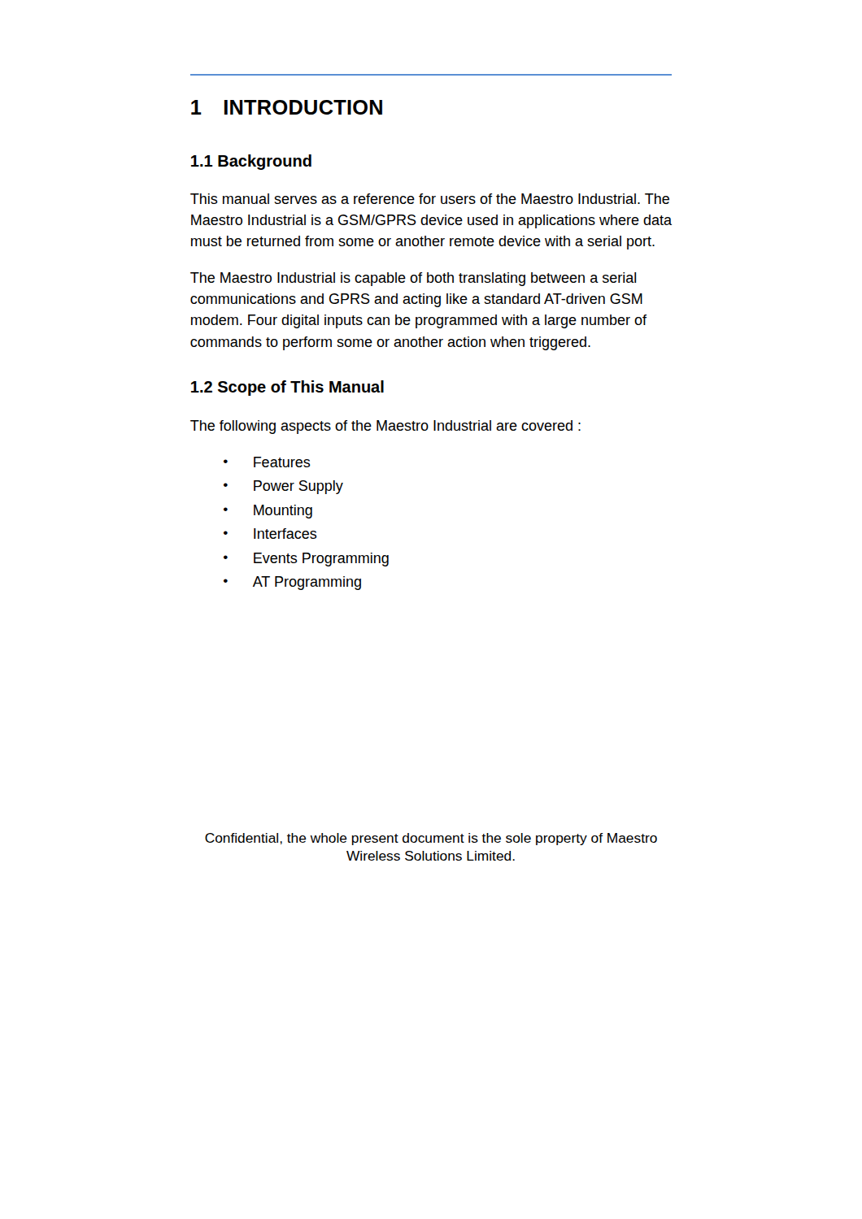1 INTRODUCTION
1.1 Background
This manual serves as a reference for users of the Maestro Industrial. The Maestro Industrial is a GSM/GPRS device used in applications where data must be returned from some or another remote device with a serial port.
The Maestro Industrial is capable of both translating between a serial communications and GPRS and acting like a standard AT-driven GSM modem. Four digital inputs can be programmed with a large number of commands to perform some or another action when triggered.
1.2 Scope of This Manual
The following aspects of the Maestro Industrial are covered :
Features
Power Supply
Mounting
Interfaces
Events Programming
AT Programming
Confidential, the whole present document is the sole property of Maestro Wireless Solutions Limited.